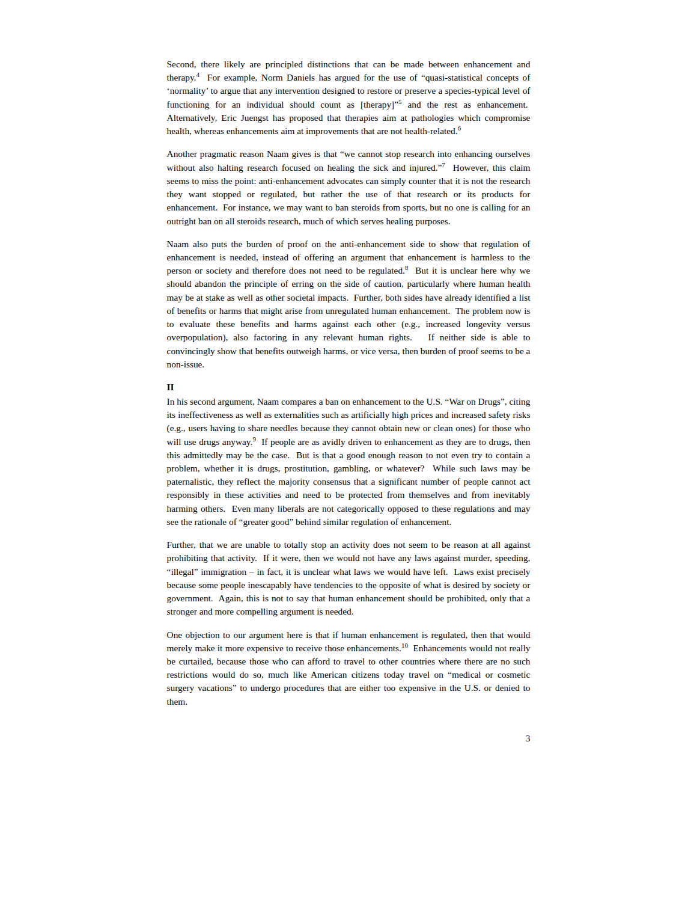Second, there likely are principled distinctions that can be made between enhancement and therapy.4 For example, Norm Daniels has argued for the use of “quasi-statistical concepts of ‘normality’ to argue that any intervention designed to restore or preserve a species-typical level of functioning for an individual should count as [therapy]”5 and the rest as enhancement. Alternatively, Eric Juengst has proposed that therapies aim at pathologies which compromise health, whereas enhancements aim at improvements that are not health-related.6
Another pragmatic reason Naam gives is that “we cannot stop research into enhancing ourselves without also halting research focused on healing the sick and injured.”7 However, this claim seems to miss the point: anti-enhancement advocates can simply counter that it is not the research they want stopped or regulated, but rather the use of that research or its products for enhancement. For instance, we may want to ban steroids from sports, but no one is calling for an outright ban on all steroids research, much of which serves healing purposes.
Naam also puts the burden of proof on the anti-enhancement side to show that regulation of enhancement is needed, instead of offering an argument that enhancement is harmless to the person or society and therefore does not need to be regulated.8 But it is unclear here why we should abandon the principle of erring on the side of caution, particularly where human health may be at stake as well as other societal impacts. Further, both sides have already identified a list of benefits or harms that might arise from unregulated human enhancement. The problem now is to evaluate these benefits and harms against each other (e.g., increased longevity versus overpopulation), also factoring in any relevant human rights. If neither side is able to convincingly show that benefits outweigh harms, or vice versa, then burden of proof seems to be a non-issue.
II
In his second argument, Naam compares a ban on enhancement to the U.S. “War on Drugs”, citing its ineffectiveness as well as externalities such as artificially high prices and increased safety risks (e.g., users having to share needles because they cannot obtain new or clean ones) for those who will use drugs anyway.9 If people are as avidly driven to enhancement as they are to drugs, then this admittedly may be the case. But is that a good enough reason to not even try to contain a problem, whether it is drugs, prostitution, gambling, or whatever? While such laws may be paternalistic, they reflect the majority consensus that a significant number of people cannot act responsibly in these activities and need to be protected from themselves and from inevitably harming others. Even many liberals are not categorically opposed to these regulations and may see the rationale of “greater good” behind similar regulation of enhancement.
Further, that we are unable to totally stop an activity does not seem to be reason at all against prohibiting that activity. If it were, then we would not have any laws against murder, speeding, “illegal” immigration – in fact, it is unclear what laws we would have left. Laws exist precisely because some people inescapably have tendencies to the opposite of what is desired by society or government. Again, this is not to say that human enhancement should be prohibited, only that a stronger and more compelling argument is needed.
One objection to our argument here is that if human enhancement is regulated, then that would merely make it more expensive to receive those enhancements.10 Enhancements would not really be curtailed, because those who can afford to travel to other countries where there are no such restrictions would do so, much like American citizens today travel on “medical or cosmetic surgery vacations” to undergo procedures that are either too expensive in the U.S. or denied to them.
3